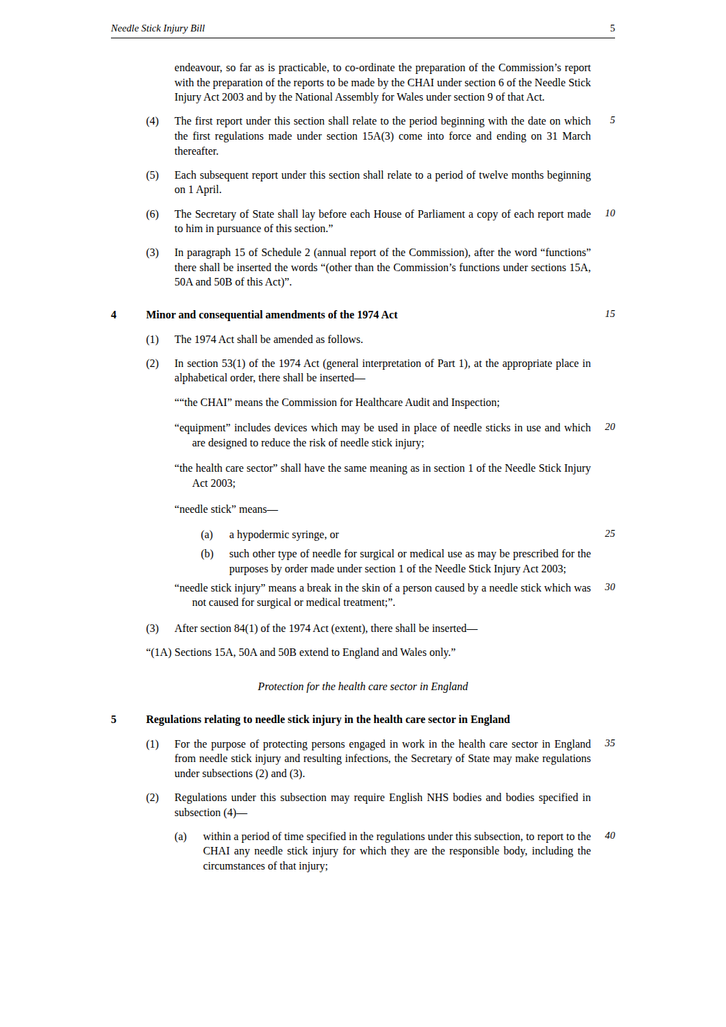Needle Stick Injury Bill 5
endeavour, so far as is practicable, to co-ordinate the preparation of the Commission’s report with the preparation of the reports to be made by the CHAI under section 6 of the Needle Stick Injury Act 2003 and by the National Assembly for Wales under section 9 of that Act.
(4)
The first report under this section shall relate to the period beginning with the date on which the first regulations made under section 15A(3) come into force and ending on 31 March thereafter.
5
(5)
Each subsequent report under this section shall relate to a period of twelve months beginning on 1 April.
(6)
The Secretary of State shall lay before each House of Parliament a copy of each report made to him in pursuance of this section.”
10
(3)
In paragraph 15 of Schedule 2 (annual report of the Commission), after the word “functions” there shall be inserted the words “(other than the Commission’s functions under sections 15A, 50A and 50B of this Act)”.
4
Minor and consequential amendments of the 1974 Act
15
(1)
The 1974 Act shall be amended as follows.
(2)
In section 53(1) of the 1974 Act (general interpretation of Part 1), at the appropriate place in alphabetical order, there shall be inserted—
““the CHAI” means the Commission for Healthcare Audit and Inspection;
“equipment” includes devices which may be used in place of needle sticks in use and which are designed to reduce the risk of needle stick injury;
20
“the health care sector” shall have the same meaning as in section 1 of the Needle Stick Injury Act 2003;
“needle stick” means—
(a)
a hypodermic syringe, or
25
(b)
such other type of needle for surgical or medical use as may be prescribed for the purposes by order made under section 1 of the Needle Stick Injury Act 2003;
“needle stick injury” means a break in the skin of a person caused by a needle stick which was not caused for surgical or medical treatment;”.
30
(3)
After section 84(1) of the 1974 Act (extent), there shall be inserted—
“(1A)
Sections 15A, 50A and 50B extend to England and Wales only.”
Protection for the health care sector in England
5
Regulations relating to needle stick injury in the health care sector in England
(1)
For the purpose of protecting persons engaged in work in the health care sector in England from needle stick injury and resulting infections, the Secretary of State may make regulations under subsections (2) and (3).
35
(2)
Regulations under this subsection may require English NHS bodies and bodies specified in subsection (4)—
(a)
within a period of time specified in the regulations under this subsection, to report to the CHAI any needle stick injury for which they are the responsible body, including the circumstances of that injury;
40